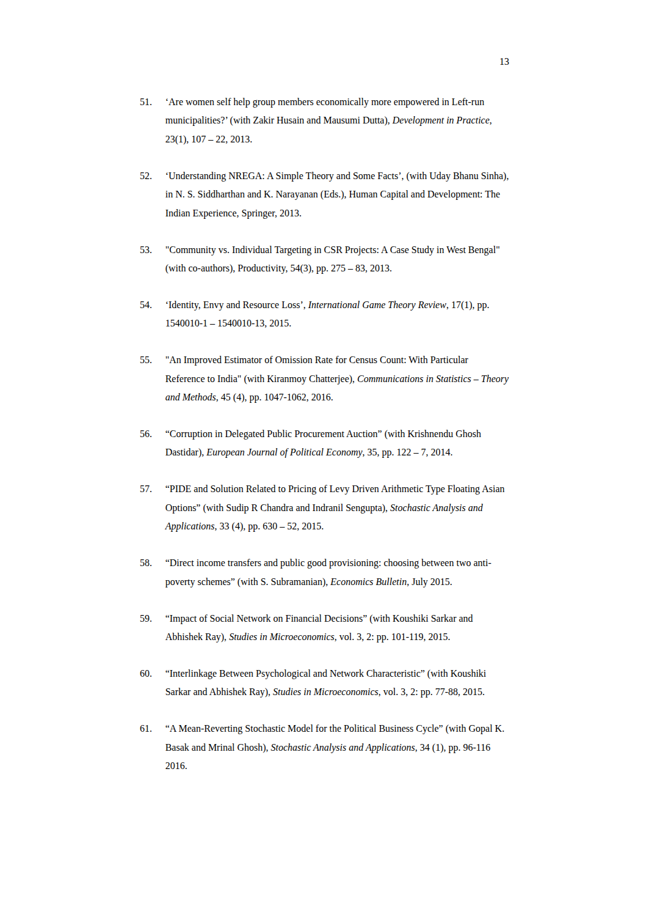13
51. ‘Are women self help group members economically more empowered in Left-run municipalities?’ (with Zakir Husain and Mausumi Dutta), Development in Practice, 23(1), 107 – 22, 2013.
52. ‘Understanding NREGA: A Simple Theory and Some Facts’, (with Uday Bhanu Sinha), in N. S. Siddharthan and K. Narayanan (Eds.), Human Capital and Development: The Indian Experience, Springer, 2013.
53. "Community vs. Individual Targeting in CSR Projects: A Case Study in West Bengal" (with co-authors), Productivity, 54(3), pp. 275 – 83, 2013.
54. ‘Identity, Envy and Resource Loss’, International Game Theory Review, 17(1), pp. 1540010-1 – 1540010-13, 2015.
55. "An Improved Estimator of Omission Rate for Census Count: With Particular Reference to India" (with Kiranmoy Chatterjee), Communications in Statistics – Theory and Methods, 45 (4), pp. 1047-1062, 2016.
56. “Corruption in Delegated Public Procurement Auction” (with Krishnendu Ghosh Dastidar), European Journal of Political Economy, 35, pp. 122 – 7, 2014.
57. “PIDE and Solution Related to Pricing of Levy Driven Arithmetic Type Floating Asian Options” (with Sudip R Chandra and Indranil Sengupta), Stochastic Analysis and Applications, 33 (4), pp. 630 – 52, 2015.
58. “Direct income transfers and public good provisioning: choosing between two anti-poverty schemes” (with S. Subramanian), Economics Bulletin, July 2015.
59. “Impact of Social Network on Financial Decisions” (with Koushiki Sarkar and Abhishek Ray), Studies in Microeconomics, vol. 3, 2: pp. 101-119, 2015.
60. “Interlinkage Between Psychological and Network Characteristic” (with Koushiki Sarkar and Abhishek Ray), Studies in Microeconomics, vol. 3, 2: pp. 77-88, 2015.
61. “A Mean-Reverting Stochastic Model for the Political Business Cycle” (with Gopal K. Basak and Mrinal Ghosh), Stochastic Analysis and Applications, 34 (1), pp. 96-116 2016.